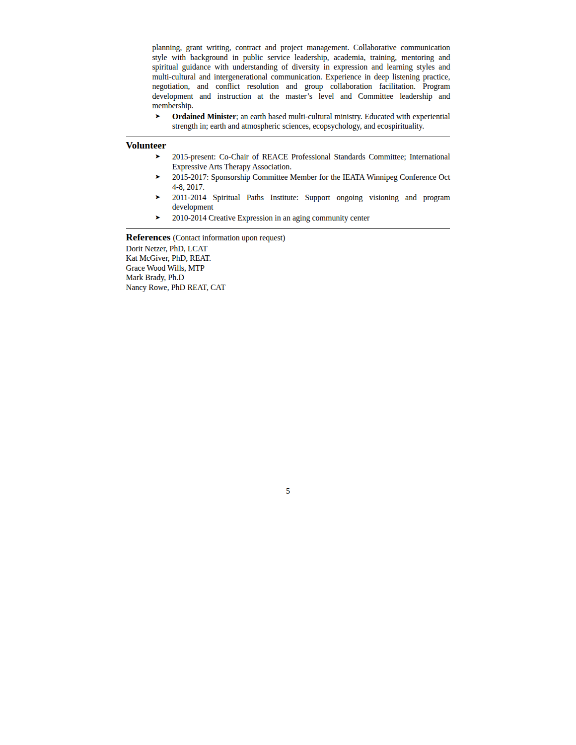planning, grant writing, contract and project management. Collaborative communication style with background in public service leadership, academia, training, mentoring and spiritual guidance with understanding of diversity in expression and learning styles and multi-cultural and intergenerational communication. Experience in deep listening practice, negotiation, and conflict resolution and group collaboration facilitation. Program development and instruction at the master’s level and Committee leadership and membership.
Ordained Minister; an earth based multi-cultural ministry. Educated with experiential strength in; earth and atmospheric sciences, ecopsychology, and ecospirituality.
Volunteer
2015-present: Co-Chair of REACE Professional Standards Committee; International Expressive Arts Therapy Association.
2015-2017: Sponsorship Committee Member for the IEATA Winnipeg Conference Oct 4-8, 2017.
2011-2014 Spiritual Paths Institute: Support ongoing visioning and program development
2010-2014 Creative Expression in an aging community center
References (Contact information upon request)
Dorit Netzer, PhD, LCAT
Kat McGiver, PhD, REAT.
Grace Wood Wills, MTP
Mark Brady, Ph.D
Nancy Rowe, PhD REAT, CAT
5